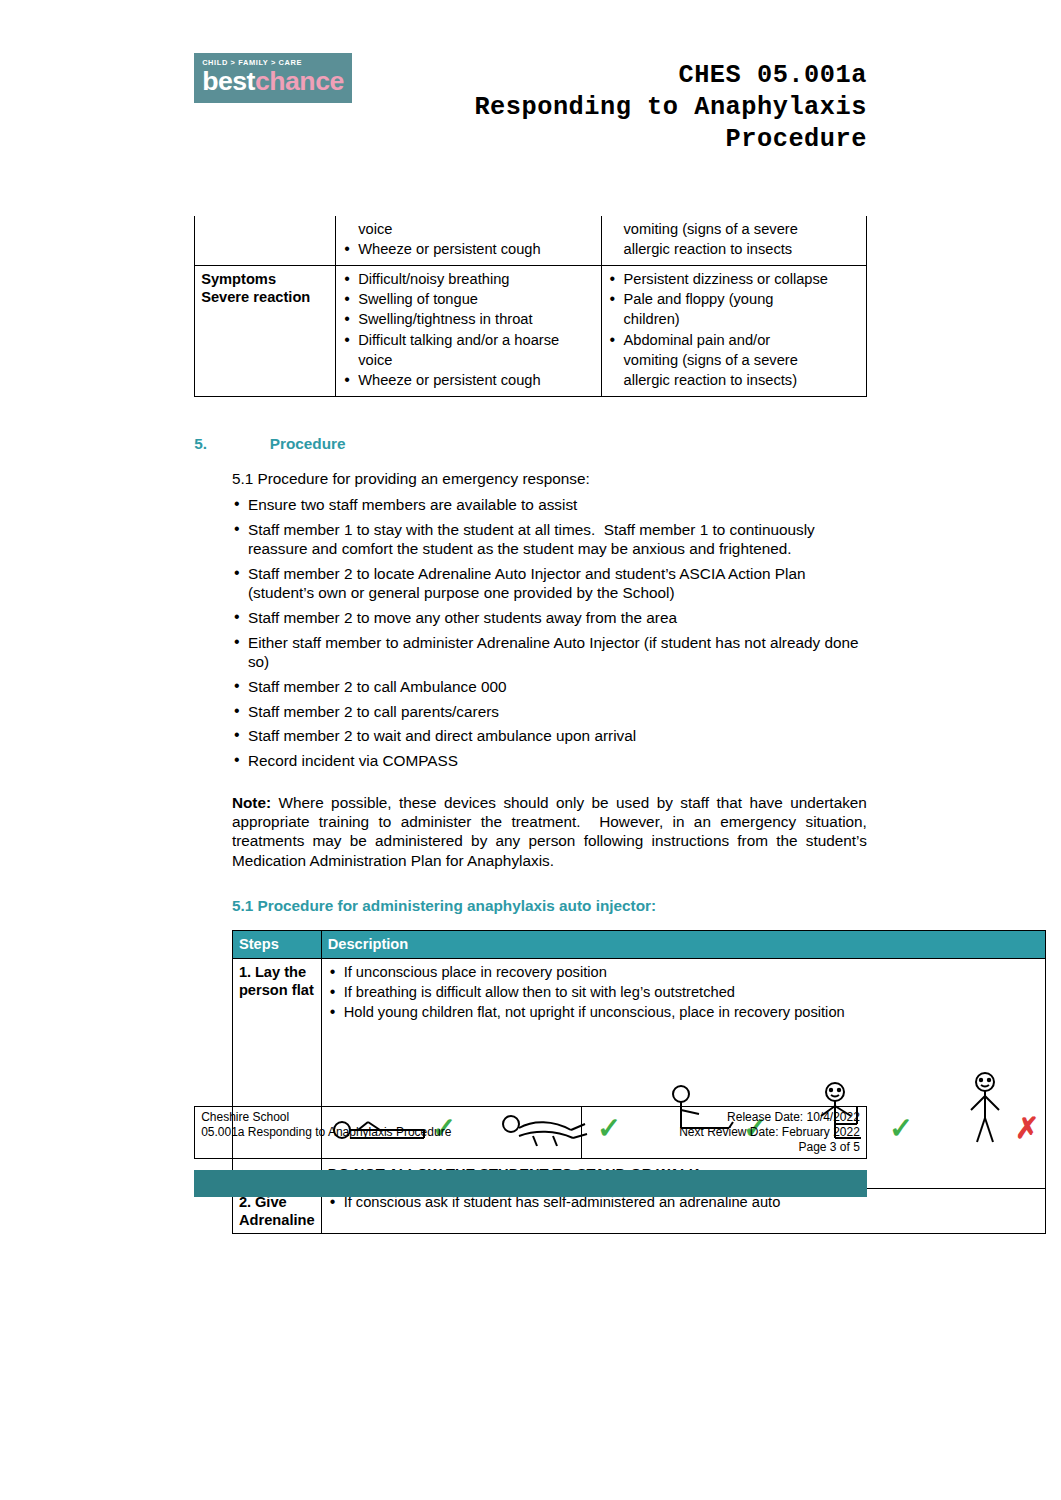CHILD > FAMILY > CARE
best chance
CHES 05.001a
Responding to Anaphylaxis Procedure
| | voice Wheeze or persistent cough | vomiting (signs of a severe allergic reaction to insects |
| Symptoms Severe reaction | Difficult/noisy breathing Swelling of tongue Swelling/tightness in throat Difficult talking and/or a hoarse voice Wheeze or persistent cough | Persistent dizziness or collapse Pale and floppy (young children) Abdominal pain and/or vomiting (signs of a severe allergic reaction to insects) |
5. Procedure
5.1 Procedure for providing an emergency response:
Ensure two staff members are available to assist
Staff member 1 to stay with the student at all times. Staff member 1 to continuously reassure and comfort the student as the student may be anxious and frightened.
Staff member 2 to locate Adrenaline Auto Injector and student’s ASCIA Action Plan (student’s own or general purpose one provided by the School)
Staff member 2 to move any other students away from the area
Either staff member to administer Adrenaline Auto Injector (if student has not already done so)
Staff member 2 to call Ambulance 000
Staff member 2 to call parents/carers
Staff member 2 to wait and direct ambulance upon arrival
Record incident via COMPASS
Note: Where possible, these devices should only be used by staff that have undertaken appropriate training to administer the treatment. However, in an emergency situation, treatments may be administered by any person following instructions from the student’s Medication Administration Plan for Anaphylaxis.
5.1 Procedure for administering anaphylaxis auto injector:
| Steps | Description |
| --- | --- |
| 1. Lay the person flat | If unconscious place in recovery position If breathing is difficult allow then to sit with leg’s outstretched Hold young children flat, not upright if unconscious, place in recovery position ✓ ✓ ✓ ✓ ✗ DO NOT ALLOW THE STUDENT TO STAND OR WALK |
| 2. Give Adrenaline | If conscious ask if student has self-administered an adrenaline auto |
| Cheshire School 05.001a Responding to Anaphylaxis Procedure | Release Date: 10/4/2022 Next Review Date: February 2022 Page 3 of 5 |